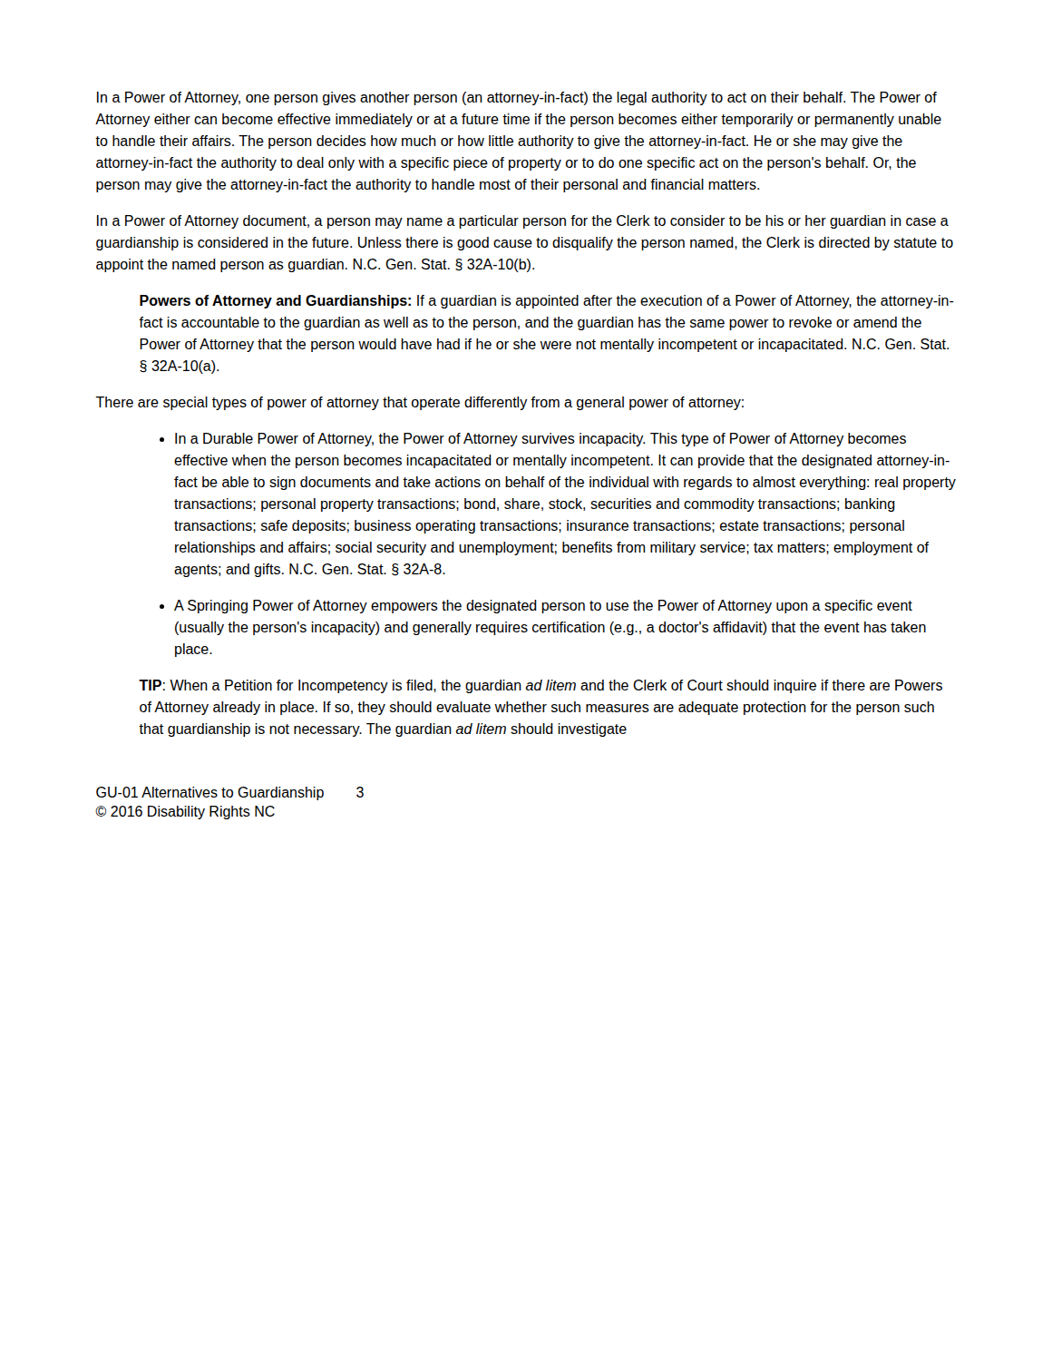In a Power of Attorney, one person gives another person (an attorney-in-fact) the legal authority to act on their behalf. The Power of Attorney either can become effective immediately or at a future time if the person becomes either temporarily or permanently unable to handle their affairs. The person decides how much or how little authority to give the attorney-in-fact. He or she may give the attorney-in-fact the authority to deal only with a specific piece of property or to do one specific act on the person's behalf. Or, the person may give the attorney-in-fact the authority to handle most of their personal and financial matters.
In a Power of Attorney document, a person may name a particular person for the Clerk to consider to be his or her guardian in case a guardianship is considered in the future. Unless there is good cause to disqualify the person named, the Clerk is directed by statute to appoint the named person as guardian. N.C. Gen. Stat. § 32A-10(b).
Powers of Attorney and Guardianships: If a guardian is appointed after the execution of a Power of Attorney, the attorney-in-fact is accountable to the guardian as well as to the person, and the guardian has the same power to revoke or amend the Power of Attorney that the person would have had if he or she were not mentally incompetent or incapacitated. N.C. Gen. Stat. § 32A-10(a).
There are special types of power of attorney that operate differently from a general power of attorney:
In a Durable Power of Attorney, the Power of Attorney survives incapacity. This type of Power of Attorney becomes effective when the person becomes incapacitated or mentally incompetent. It can provide that the designated attorney-in-fact be able to sign documents and take actions on behalf of the individual with regards to almost everything: real property transactions; personal property transactions; bond, share, stock, securities and commodity transactions; banking transactions; safe deposits; business operating transactions; insurance transactions; estate transactions; personal relationships and affairs; social security and unemployment; benefits from military service; tax matters; employment of agents; and gifts. N.C. Gen. Stat. § 32A-8.
A Springing Power of Attorney empowers the designated person to use the Power of Attorney upon a specific event (usually the person's incapacity) and generally requires certification (e.g., a doctor's affidavit) that the event has taken place.
TIP: When a Petition for Incompetency is filed, the guardian ad litem and the Clerk of Court should inquire if there are Powers of Attorney already in place. If so, they should evaluate whether such measures are adequate protection for the person such that guardianship is not necessary. The guardian ad litem should investigate
GU-01 Alternatives to Guardianship
© 2016 Disability Rights NC
3